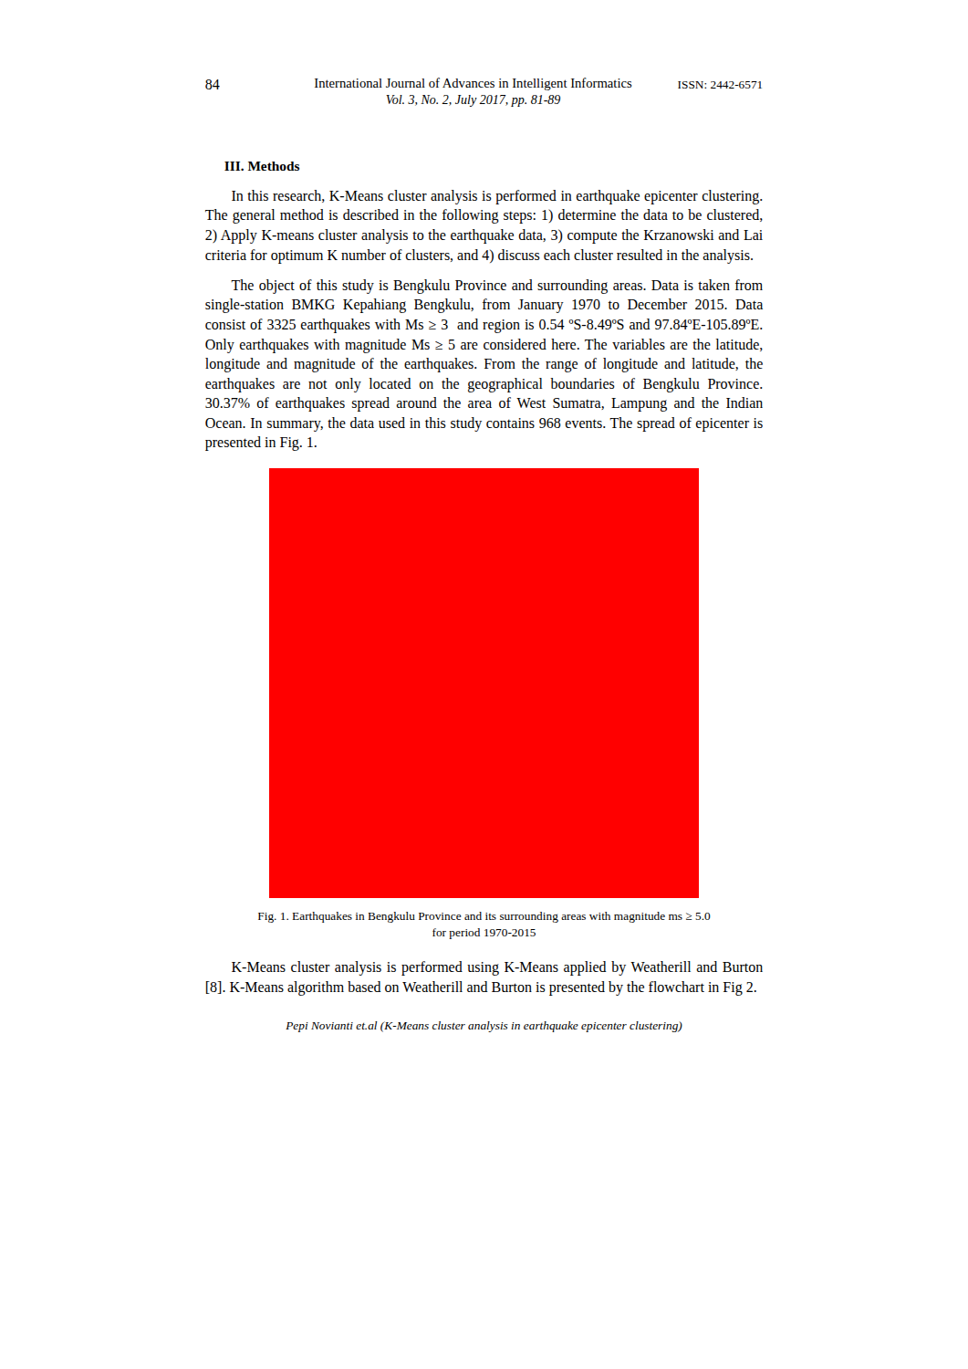84
International Journal of Advances in Intelligent Informatics
Vol. 3, No. 2, July 2017, pp. 81-89
ISSN: 2442-6571
III. Methods
In this research, K-Means cluster analysis is performed in earthquake epicenter clustering. The general method is described in the following steps: 1) determine the data to be clustered, 2) Apply K-means cluster analysis to the earthquake data, 3) compute the Krzanowski and Lai criteria for optimum K number of clusters, and 4) discuss each cluster resulted in the analysis.
The object of this study is Bengkulu Province and surrounding areas. Data is taken from single-station BMKG Kepahiang Bengkulu, from January 1970 to December 2015. Data consist of 3325 earthquakes with Ms ≥ 3 and region is 0.54 ºS-8.49ºS and 97.84ºE-105.89ºE. Only earthquakes with magnitude Ms ≥ 5 are considered here. The variables are the latitude, longitude and magnitude of the earthquakes. From the range of longitude and latitude, the earthquakes are not only located on the geographical boundaries of Bengkulu Province. 30.37% of earthquakes spread around the area of West Sumatra, Lampung and the Indian Ocean. In summary, the data used in this study contains 968 events. The spread of epicenter is presented in Fig. 1.
Fig. 1. Earthquakes in Bengkulu Province and its surrounding areas with magnitude ms ≥ 5.0 for period 1970-2015
K-Means cluster analysis is performed using K-Means applied by Weatherill and Burton [8]. K-Means algorithm based on Weatherill and Burton is presented by the flowchart in Fig 2.
Pepi Novianti et.al (K-Means cluster analysis in earthquake epicenter clustering)